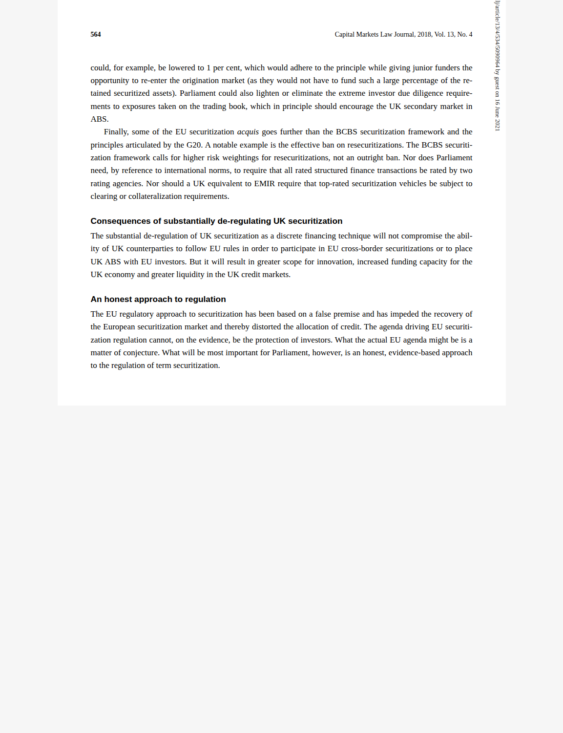564 Capital Markets Law Journal, 2018, Vol. 13, No. 4
could, for example, be lowered to 1 per cent, which would adhere to the principle while giving junior funders the opportunity to re-enter the origination market (as they would not have to fund such a large percentage of the retained securitized assets). Parliament could also lighten or eliminate the extreme investor due diligence requirements to exposures taken on the trading book, which in principle should encourage the UK secondary market in ABS.
Finally, some of the EU securitization acquis goes further than the BCBS securitization framework and the principles articulated by the G20. A notable example is the effective ban on resecuritizations. The BCBS securitization framework calls for higher risk weightings for resecuritizations, not an outright ban. Nor does Parliament need, by reference to international norms, to require that all rated structured finance transactions be rated by two rating agencies. Nor should a UK equivalent to EMIR require that top-rated securitization vehicles be subject to clearing or collateralization requirements.
Consequences of substantially de-regulating UK securitization
The substantial de-regulation of UK securitization as a discrete financing technique will not compromise the ability of UK counterparties to follow EU rules in order to participate in EU cross-border securitizations or to place UK ABS with EU investors. But it will result in greater scope for innovation, increased funding capacity for the UK economy and greater liquidity in the UK credit markets.
An honest approach to regulation
The EU regulatory approach to securitization has been based on a false premise and has impeded the recovery of the European securitization market and thereby distorted the allocation of credit. The agenda driving EU securitization regulation cannot, on the evidence, be the protection of investors. What the actual EU agenda might be is a matter of conjecture. What will be most important for Parliament, however, is an honest, evidence-based approach to the regulation of term securitization.
Downloaded from https://academic.oup.com/cmlj/article/13/4/534/5090964 by guest on 16 June 2021